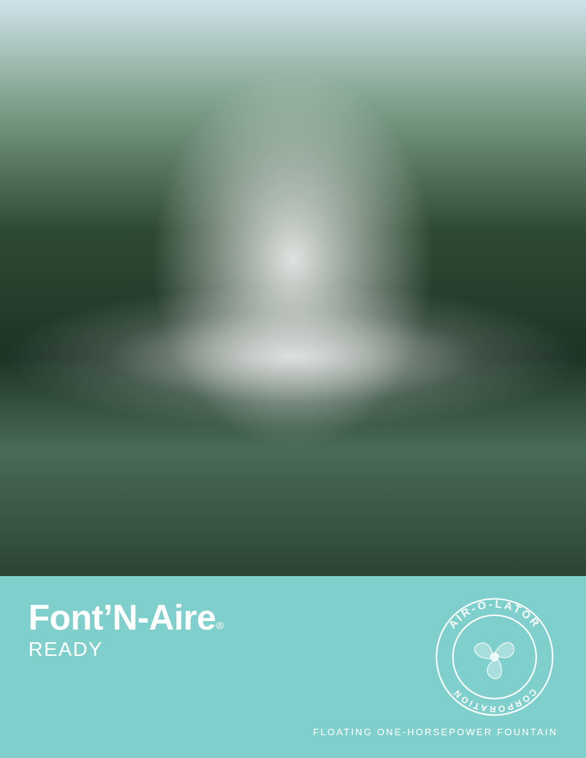Font’N-Aire®
READY
AIR-O-LATOR CORPORATION
Floating One-Horsepower Fountain